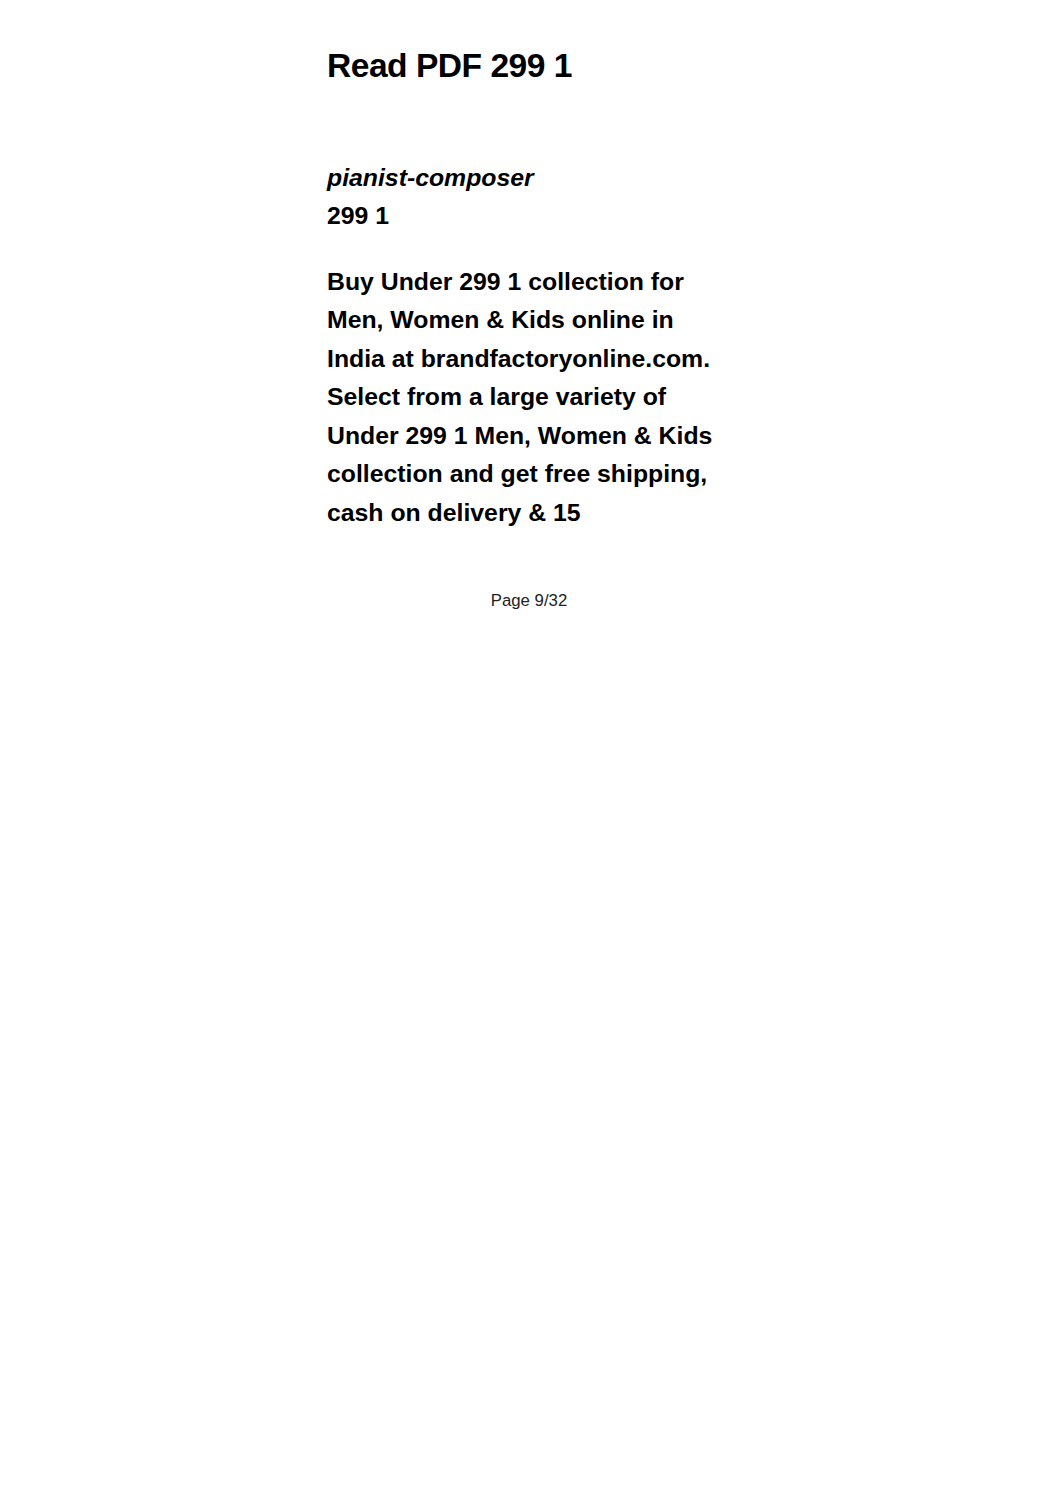Read PDF 299 1
pianist-composer
299 1
Buy Under 299 1 collection for Men, Women & Kids online in India at brandfactoryonline.com. Select from a large variety of Under 299 1 Men, Women & Kids collection and get free shipping, cash on delivery & 15
Page 9/32